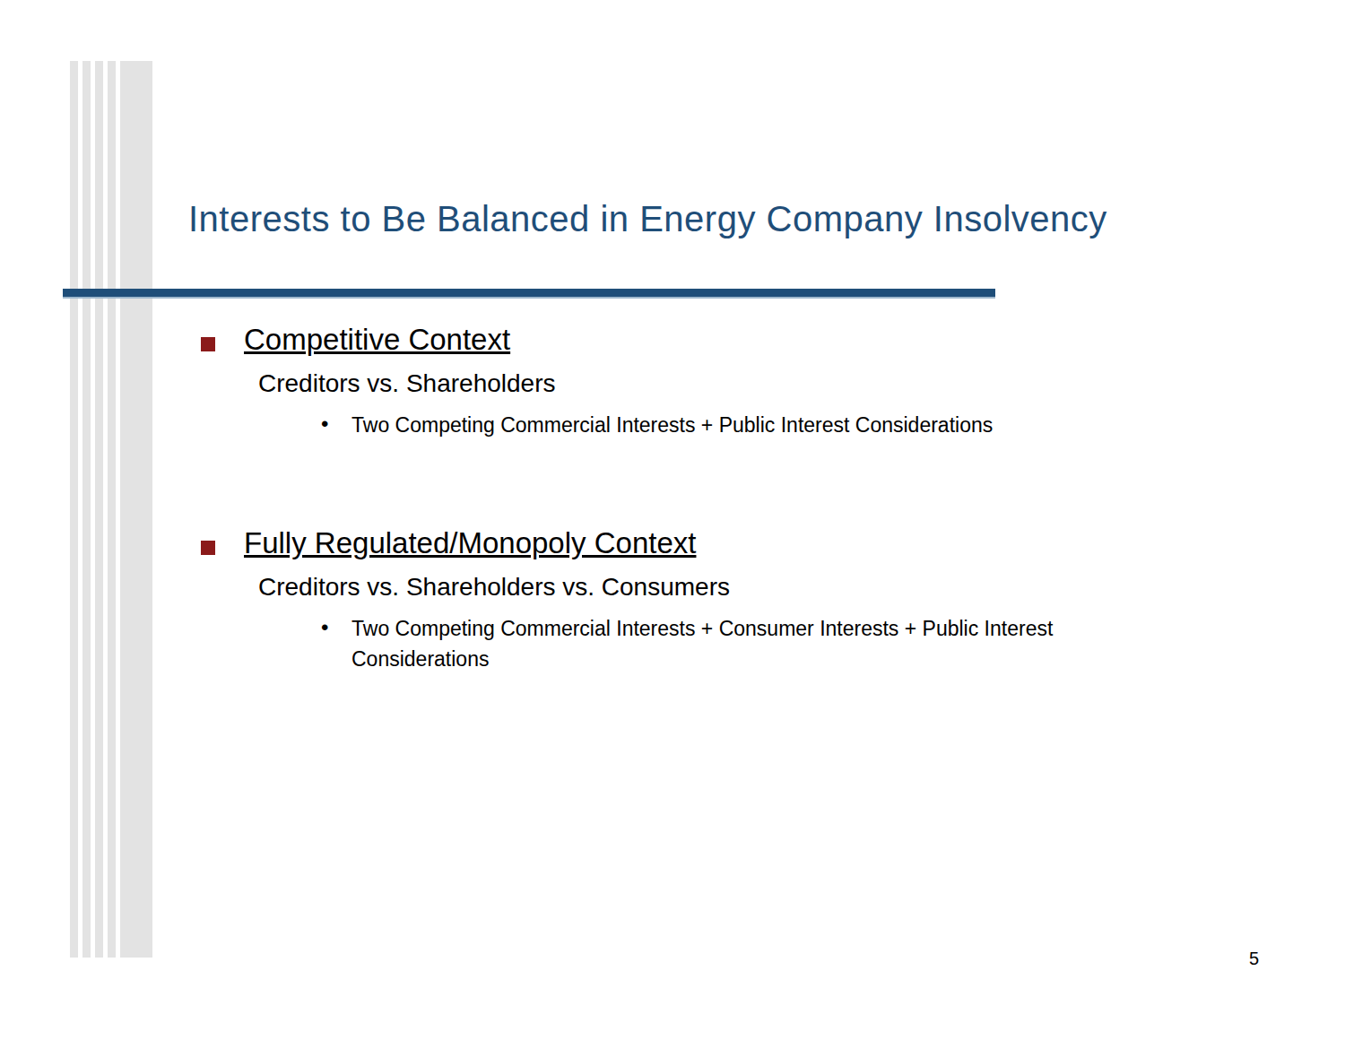Interests to Be Balanced in Energy Company Insolvency
Competitive Context
Creditors vs. Shareholders
Two Competing Commercial Interests + Public Interest Considerations
Fully Regulated/Monopoly Context
Creditors vs. Shareholders vs. Consumers
Two Competing Commercial Interests + Consumer Interests + Public Interest Considerations
5